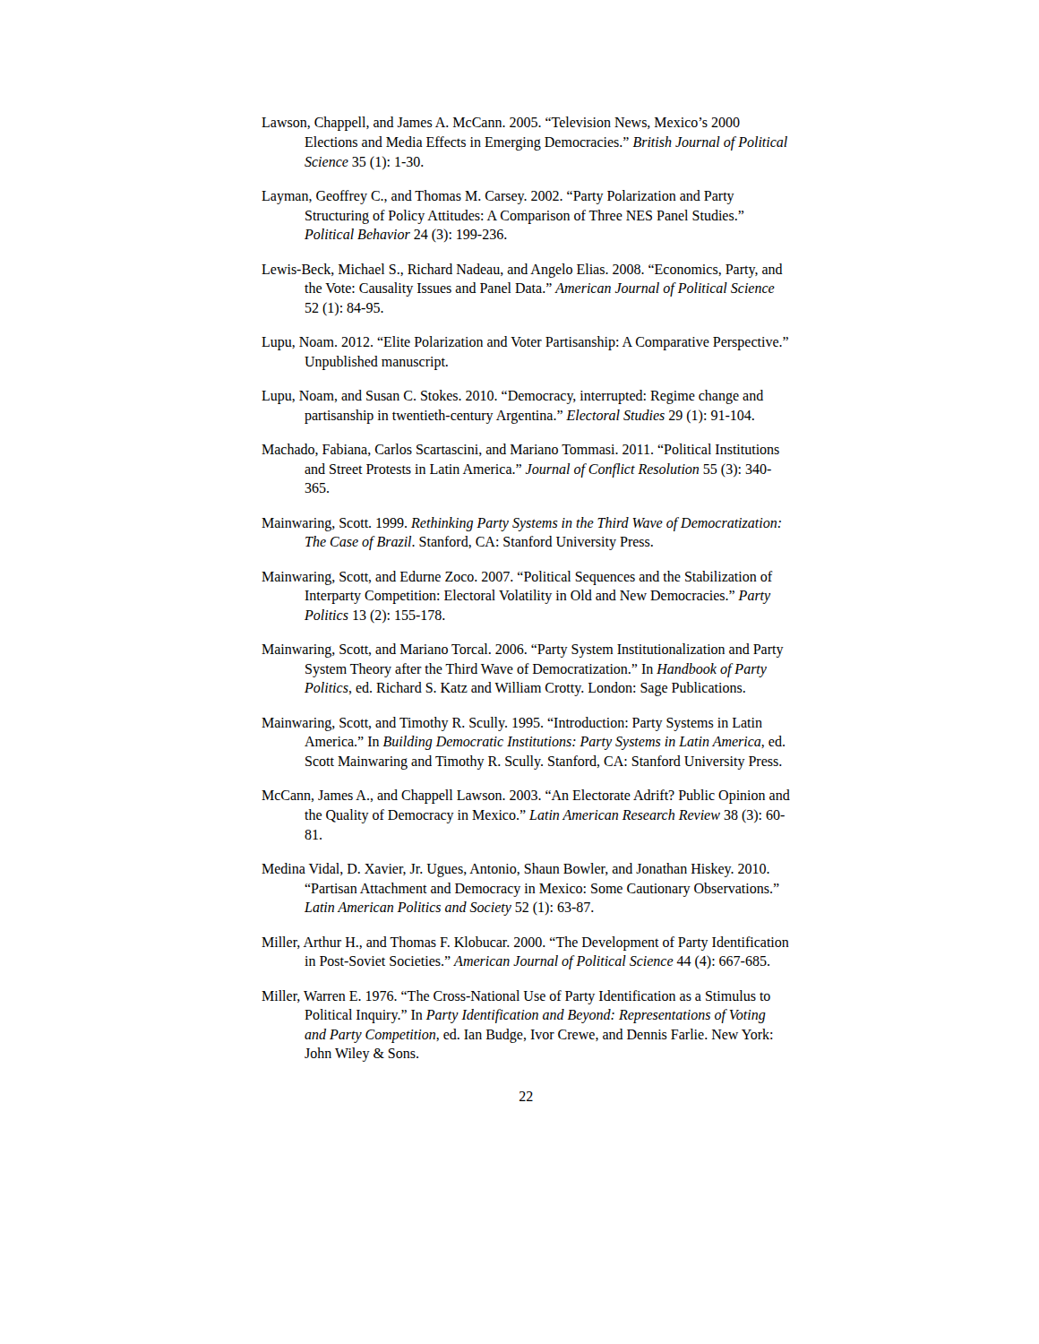Lawson, Chappell, and James A. McCann. 2005. “Television News, Mexico’s 2000 Elections and Media Effects in Emerging Democracies.” British Journal of Political Science 35 (1): 1-30.
Layman, Geoffrey C., and Thomas M. Carsey. 2002. “Party Polarization and Party Structuring of Policy Attitudes: A Comparison of Three NES Panel Studies.” Political Behavior 24 (3): 199-236.
Lewis-Beck, Michael S., Richard Nadeau, and Angelo Elias. 2008. “Economics, Party, and the Vote: Causality Issues and Panel Data.” American Journal of Political Science 52 (1): 84-95.
Lupu, Noam. 2012. “Elite Polarization and Voter Partisanship: A Comparative Perspective.” Unpublished manuscript.
Lupu, Noam, and Susan C. Stokes. 2010. “Democracy, interrupted: Regime change and partisanship in twentieth-century Argentina.” Electoral Studies 29 (1): 91-104.
Machado, Fabiana, Carlos Scartascini, and Mariano Tommasi. 2011. “Political Institutions and Street Protests in Latin America.” Journal of Conflict Resolution 55 (3): 340-365.
Mainwaring, Scott. 1999. Rethinking Party Systems in the Third Wave of Democratization: The Case of Brazil. Stanford, CA: Stanford University Press.
Mainwaring, Scott, and Edurne Zoco. 2007. “Political Sequences and the Stabilization of Interparty Competition: Electoral Volatility in Old and New Democracies.” Party Politics 13 (2): 155-178.
Mainwaring, Scott, and Mariano Torcal. 2006. “Party System Institutionalization and Party System Theory after the Third Wave of Democratization.” In Handbook of Party Politics, ed. Richard S. Katz and William Crotty. London: Sage Publications.
Mainwaring, Scott, and Timothy R. Scully. 1995. “Introduction: Party Systems in Latin America.” In Building Democratic Institutions: Party Systems in Latin America, ed. Scott Mainwaring and Timothy R. Scully. Stanford, CA: Stanford University Press.
McCann, James A., and Chappell Lawson. 2003. “An Electorate Adrift? Public Opinion and the Quality of Democracy in Mexico.” Latin American Research Review 38 (3): 60-81.
Medina Vidal, D. Xavier, Jr. Ugues, Antonio, Shaun Bowler, and Jonathan Hiskey. 2010. “Partisan Attachment and Democracy in Mexico: Some Cautionary Observations.” Latin American Politics and Society 52 (1): 63-87.
Miller, Arthur H., and Thomas F. Klobucar. 2000. “The Development of Party Identification in Post-Soviet Societies.” American Journal of Political Science 44 (4): 667-685.
Miller, Warren E. 1976. “The Cross-National Use of Party Identification as a Stimulus to Political Inquiry.” In Party Identification and Beyond: Representations of Voting and Party Competition, ed. Ian Budge, Ivor Crewe, and Dennis Farlie. New York: John Wiley & Sons.
22